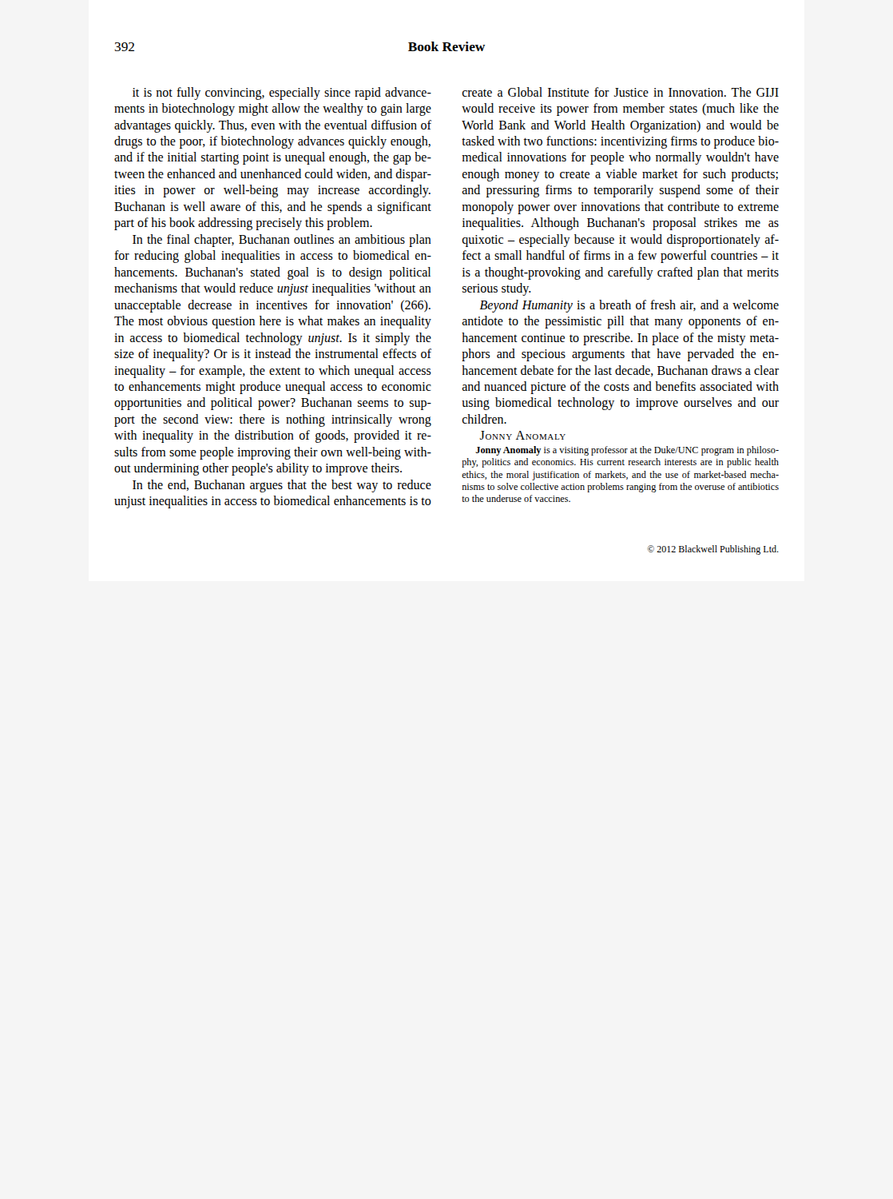392
Book Review
it is not fully convincing, especially since rapid advancements in biotechnology might allow the wealthy to gain large advantages quickly. Thus, even with the eventual diffusion of drugs to the poor, if biotechnology advances quickly enough, and if the initial starting point is unequal enough, the gap between the enhanced and unenhanced could widen, and disparities in power or well-being may increase accordingly. Buchanan is well aware of this, and he spends a significant part of his book addressing precisely this problem.
In the final chapter, Buchanan outlines an ambitious plan for reducing global inequalities in access to biomedical enhancements. Buchanan's stated goal is to design political mechanisms that would reduce unjust inequalities 'without an unacceptable decrease in incentives for innovation' (266). The most obvious question here is what makes an inequality in access to biomedical technology unjust. Is it simply the size of inequality? Or is it instead the instrumental effects of inequality – for example, the extent to which unequal access to enhancements might produce unequal access to economic opportunities and political power? Buchanan seems to support the second view: there is nothing intrinsically wrong with inequality in the distribution of goods, provided it results from some people improving their own well-being without undermining other people's ability to improve theirs.
In the end, Buchanan argues that the best way to reduce unjust inequalities in access to biomedical enhancements is to create a Global Institute for Justice in Innovation. The GIJI would receive its power from member states (much like the World Bank and World Health Organization) and would be tasked with two functions: incentivizing firms to produce biomedical innovations for people who normally wouldn't have enough money to create a viable market for such products; and pressuring firms to temporarily suspend some of their monopoly power over innovations that contribute to extreme inequalities. Although Buchanan's proposal strikes me as quixotic – especially because it would disproportionately affect a small handful of firms in a few powerful countries – it is a thought-provoking and carefully crafted plan that merits serious study.
Beyond Humanity is a breath of fresh air, and a welcome antidote to the pessimistic pill that many opponents of enhancement continue to prescribe. In place of the misty metaphors and specious arguments that have pervaded the enhancement debate for the last decade, Buchanan draws a clear and nuanced picture of the costs and benefits associated with using biomedical technology to improve ourselves and our children.
Jonny Anomaly
Jonny Anomaly is a visiting professor at the Duke/UNC program in philosophy, politics and economics. His current research interests are in public health ethics, the moral justification of markets, and the use of market-based mechanisms to solve collective action problems ranging from the overuse of antibiotics to the underuse of vaccines.
© 2012 Blackwell Publishing Ltd.